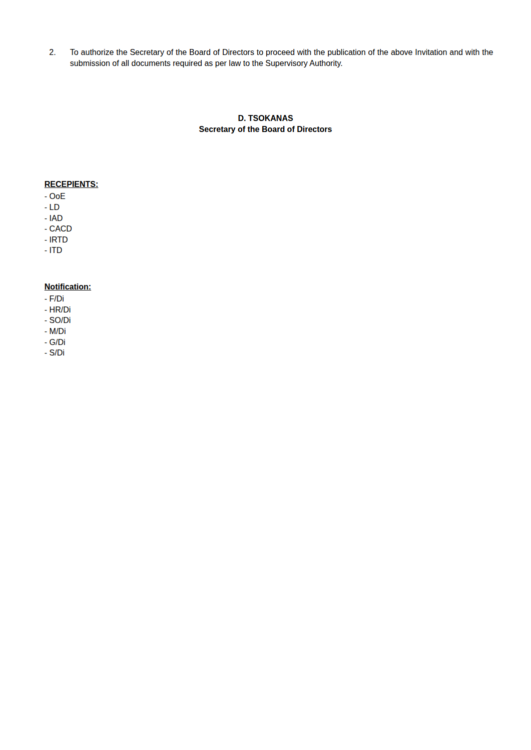2.
To authorize the Secretary of the Board of Directors to proceed with the publication of the above Invitation and with the submission of all documents required as per law to the Supervisory Authority.
D. TSOKANAS
Secretary of the Board of Directors
RECEPIENTS:
- OoE
- LD
- IAD
- CACD
- IRTD
- ITD
Notification:
- F/Di
- HR/Di
- SO/Di
- M/Di
- G/Di
- S/Di